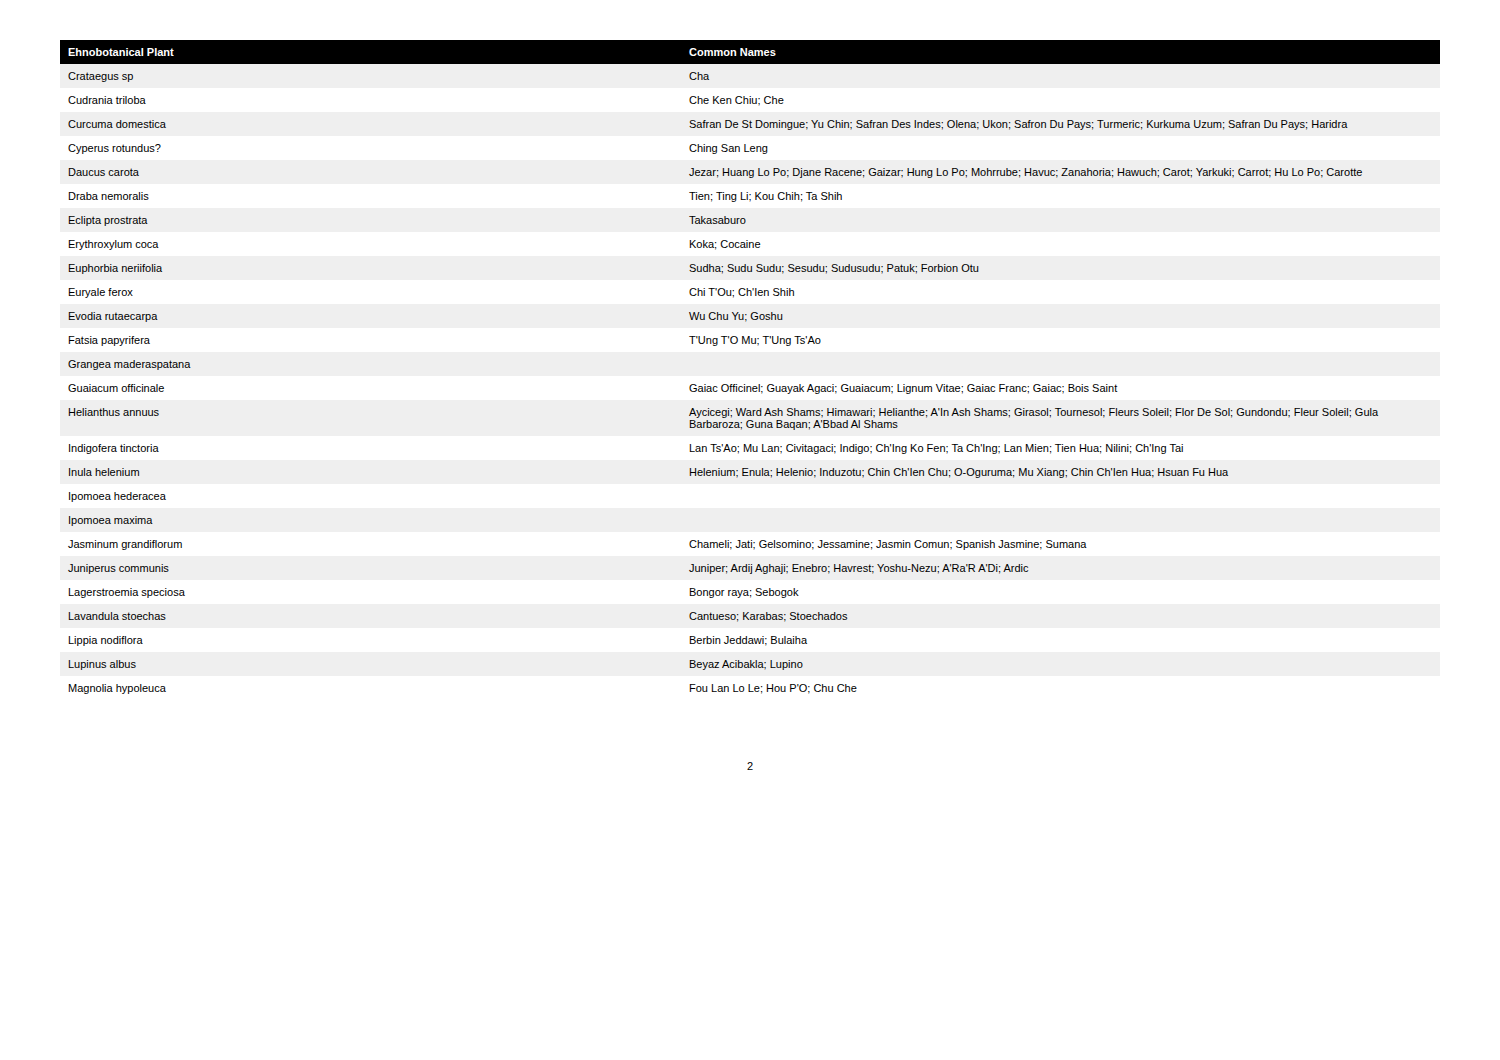| Ehnobotanical Plant | Common Names |
| --- | --- |
| Crataegus sp | Cha |
| Cudrania triloba | Che Ken Chiu; Che |
| Curcuma domestica | Safran De St Domingue; Yu Chin; Safran Des Indes; Olena; Ukon; Safron Du Pays; Turmeric; Kurkuma Uzum; Safran Du Pays; Haridra |
| Cyperus rotundus? | Ching San Leng |
| Daucus carota | Jezar; Huang Lo Po; Djane Racene; Gaizar; Hung Lo Po; Mohrrube; Havuc; Zanahoria; Hawuch; Carot; Yarkuki; Carrot; Hu Lo Po; Carotte |
| Draba nemoralis | Tien; Ting Li; Kou Chih; Ta Shih |
| Eclipta prostrata | Takasaburo |
| Erythroxylum coca | Koka; Cocaine |
| Euphorbia neriifolia | Sudha; Sudu Sudu; Sesudu; Sudusudu; Patuk; Forbion Otu |
| Euryale ferox | Chi T'Ou; Ch'Ien Shih |
| Evodia rutaecarpa | Wu Chu Yu; Goshu |
| Fatsia papyrifera | T'Ung T'O Mu; T'Ung Ts'Ao |
| Grangea maderaspatana | |
| Guaiacum officinale | Gaiac Officinel; Guayak Agaci; Guaiacum; Lignum Vitae; Gaiac Franc; Gaiac; Bois Saint |
| Helianthus annuus | Aycicegi; Ward Ash Shams; Himawari; Helianthe; A'In Ash Shams; Girasol; Tournesol; Fleurs Soleil; Flor De Sol; Gundondu; Fleur Soleil; Gula Barbaroza; Guna Baqan; A'Bbad Al Shams |
| Indigofera tinctoria | Lan Ts'Ao; Mu Lan; Civitagaci; Indigo; Ch'Ing Ko Fen; Ta Ch'Ing; Lan Mien; Tien Hua; Nilini; Ch'Ing Tai |
| Inula helenium | Helenium; Enula; Helenio; Induzotu; Chin Ch'Ien Chu; O-Oguruma; Mu Xiang; Chin Ch'Ien Hua; Hsuan Fu Hua |
| Ipomoea hederacea | |
| Ipomoea maxima | |
| Jasminum grandiflorum | Chameli; Jati; Gelsomino; Jessamine; Jasmin Comun; Spanish Jasmine; Sumana |
| Juniperus communis | Juniper; Ardij Aghaji; Enebro; Havrest; Yoshu-Nezu; A'Ra'R A'Di; Ardic |
| Lagerstroemia speciosa | Bongor raya; Sebogok |
| Lavandula stoechas | Cantueso; Karabas; Stoechados |
| Lippia nodiflora | Berbin Jeddawi; Bulaiha |
| Lupinus albus | Beyaz Acibakla; Lupino |
| Magnolia hypoleuca | Fou Lan Lo Le; Hou P'O; Chu Che |
2